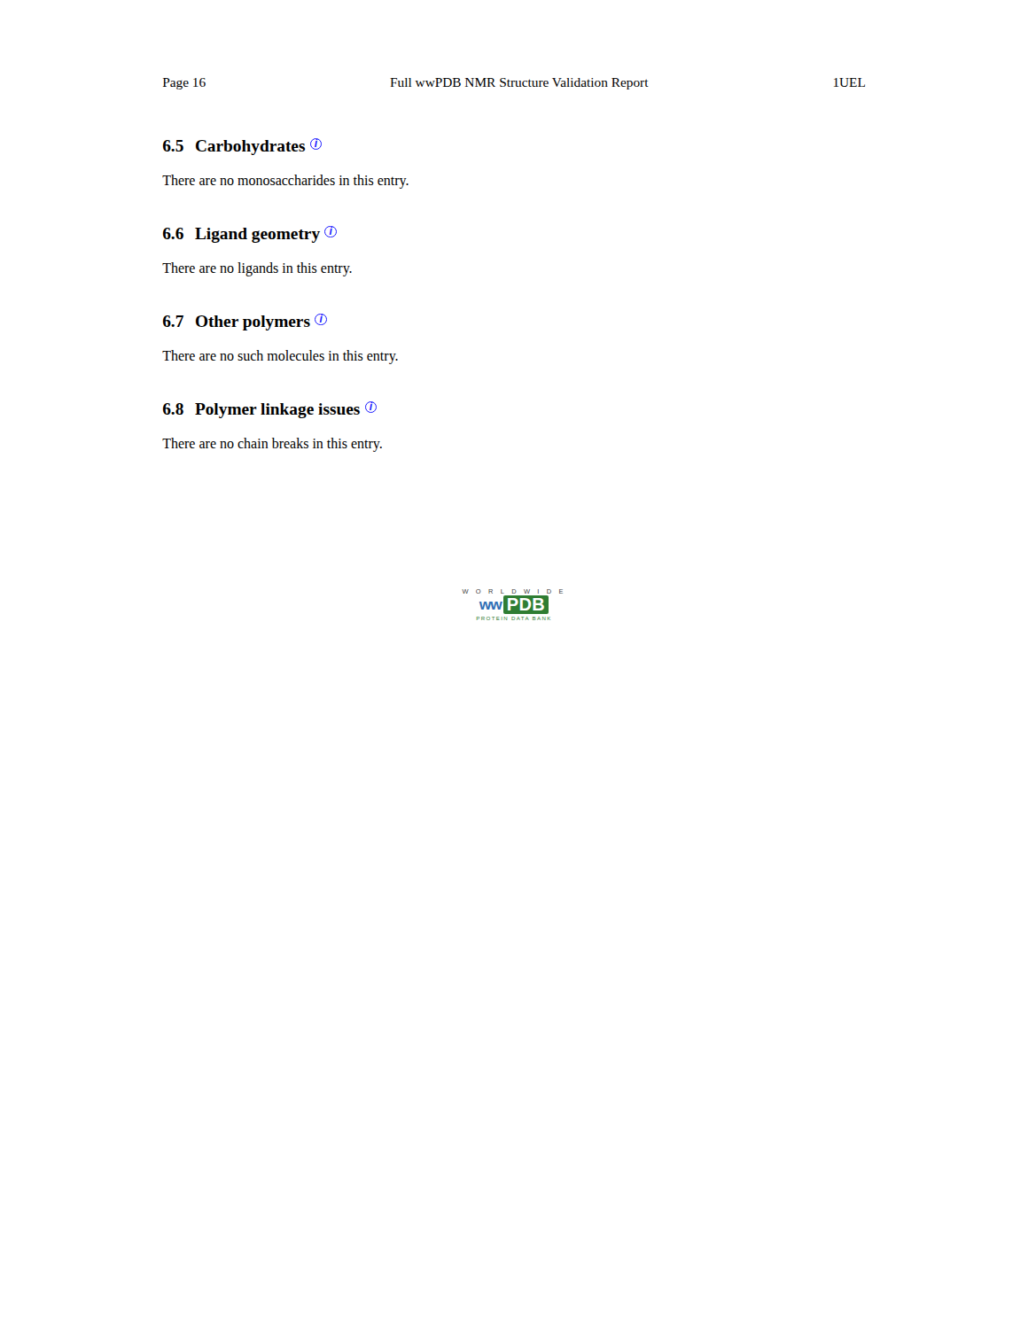Page 16
Full wwPDB NMR Structure Validation Report
1UEL
6.5 Carbohydrates i
There are no monosaccharides in this entry.
6.6 Ligand geometry i
There are no ligands in this entry.
6.7 Other polymers i
There are no such molecules in this entry.
6.8 Polymer linkage issues i
There are no chain breaks in this entry.
W O R L D W I D E
ww PDB
PROTEIN DATA BANK